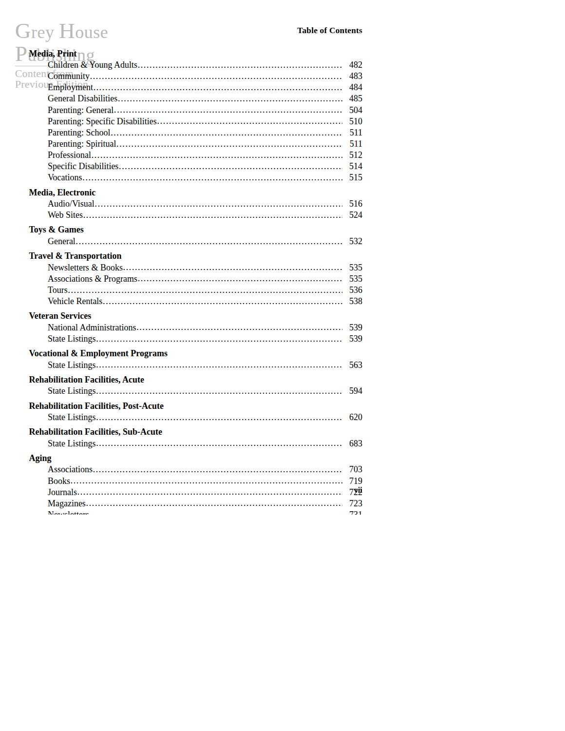Table of Contents
Grey House
Publishing
Content from
Previous Edition
Media, Print
Children & Young Adults..................................................................................................... 482
Community..................................................................................................... 483
Employment..................................................................................................... 484
General Disabilities..................................................................................................... 485
Parenting: General..................................................................................................... 504
Parenting: Specific Disabilities..................................................................................................... 510
Parenting: School..................................................................................................... 511
Parenting: Spiritual..................................................................................................... 511
Professional..................................................................................................... 512
Specific Disabilities..................................................................................................... 514
Vocations..................................................................................................... 515
Media, Electronic
Audio/Visual..................................................................................................... 516
Web Sites..................................................................................................... 524
Toys & Games
General..................................................................................................... 532
Travel & Transportation
Newsletters & Books..................................................................................................... 535
Associations & Programs..................................................................................................... 535
Tours..................................................................................................... 536
Vehicle Rentals..................................................................................................... 538
Veteran Services
National Administrations..................................................................................................... 539
State Listings..................................................................................................... 539
Vocational & Employment Programs
State Listings..................................................................................................... 563
Rehabilitation Facilities, Acute
State Listings..................................................................................................... 594
Rehabilitation Facilities, Post-Acute
State Listings..................................................................................................... 620
Rehabilitation Facilities, Sub-Acute
State Listings..................................................................................................... 683
Aging
Associations..................................................................................................... 703
Books..................................................................................................... 719
Journals..................................................................................................... 722
Magazines..................................................................................................... 723
Newsletters..................................................................................................... 731
Support Groups..................................................................................................... 733
Blind & Deaf
Audio/Visual..................................................................................................... 735
Associations..................................................................................................... 735
Camps..................................................................................................... 736
Books..................................................................................................... 737
vii